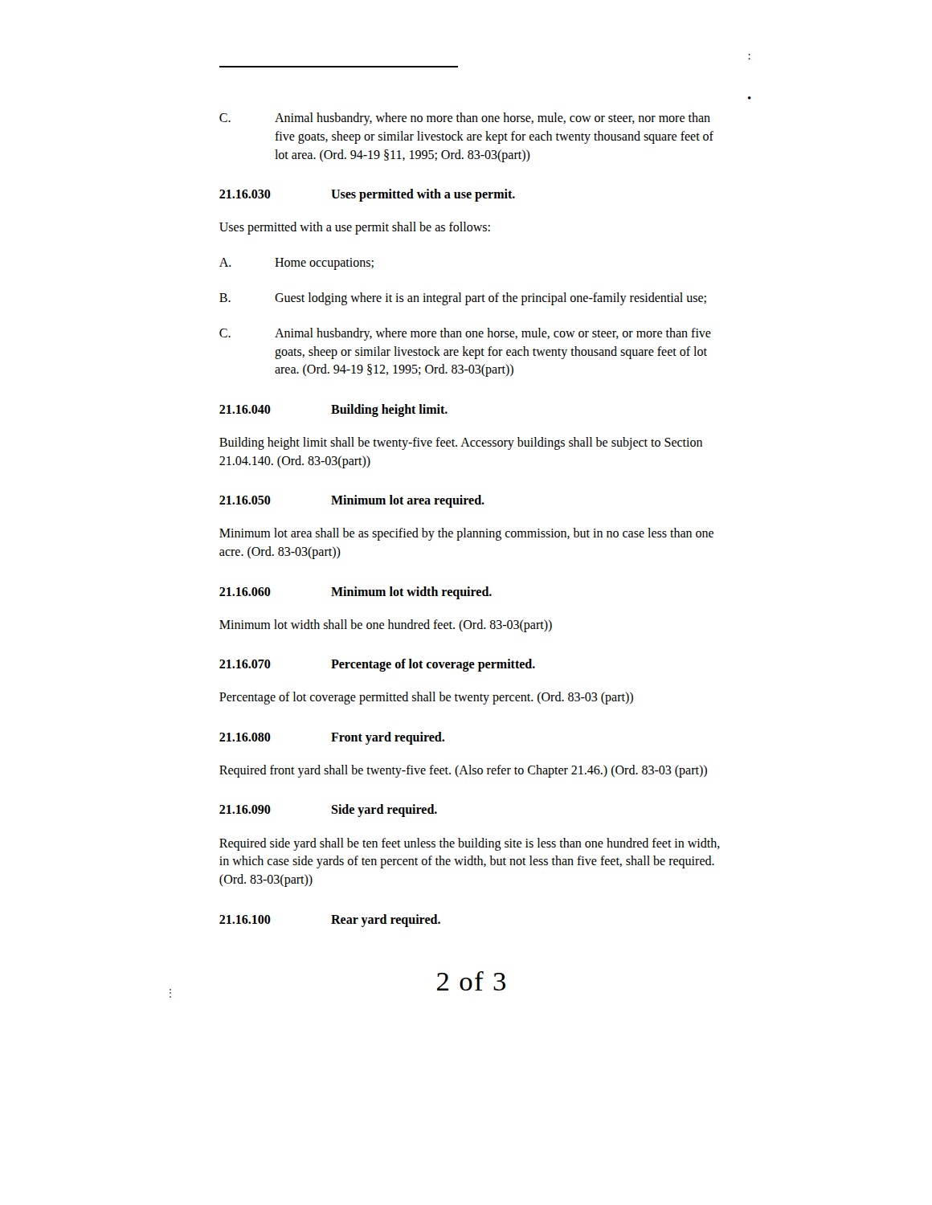: •
C.
Animal husbandry, where no more than one horse, mule, cow or steer, nor more than five goats, sheep or similar livestock are kept for each twenty thousand square feet of lot area. (Ord. 94-19 §11, 1995; Ord. 83-03(part))
21.16.030
Uses permitted with a use permit.
Uses permitted with a use permit shall be as follows:
A.
Home occupations;
B.
Guest lodging where it is an integral part of the principal one-family residential use;
C.
Animal husbandry, where more than one horse, mule, cow or steer, or more than five goats, sheep or similar livestock are kept for each twenty thousand square feet of lot area. (Ord. 94-19 §12, 1995; Ord. 83-03(part))
21.16.040
Building height limit.
Building height limit shall be twenty-five feet. Accessory buildings shall be subject to Section 21.04.140. (Ord. 83-03(part))
21.16.050
Minimum lot area required.
Minimum lot area shall be as specified by the planning commission, but in no case less than one acre. (Ord. 83-03(part))
21.16.060
Minimum lot width required.
Minimum lot width shall be one hundred feet. (Ord. 83-03(part))
21.16.070
Percentage of lot coverage permitted.
Percentage of lot coverage permitted shall be twenty percent. (Ord. 83-03 (part))
21.16.080
Front yard required.
Required front yard shall be twenty-five feet. (Also refer to Chapter 21.46.) (Ord. 83-03 (part))
21.16.090
Side yard required.
Required side yard shall be ten feet unless the building site is less than one hundred feet in width, in which case side yards of ten percent of the width, but not less than five feet, shall be required. (Ord. 83-03(part))
21.16.100
Rear yard required.
2 of 3
⋮